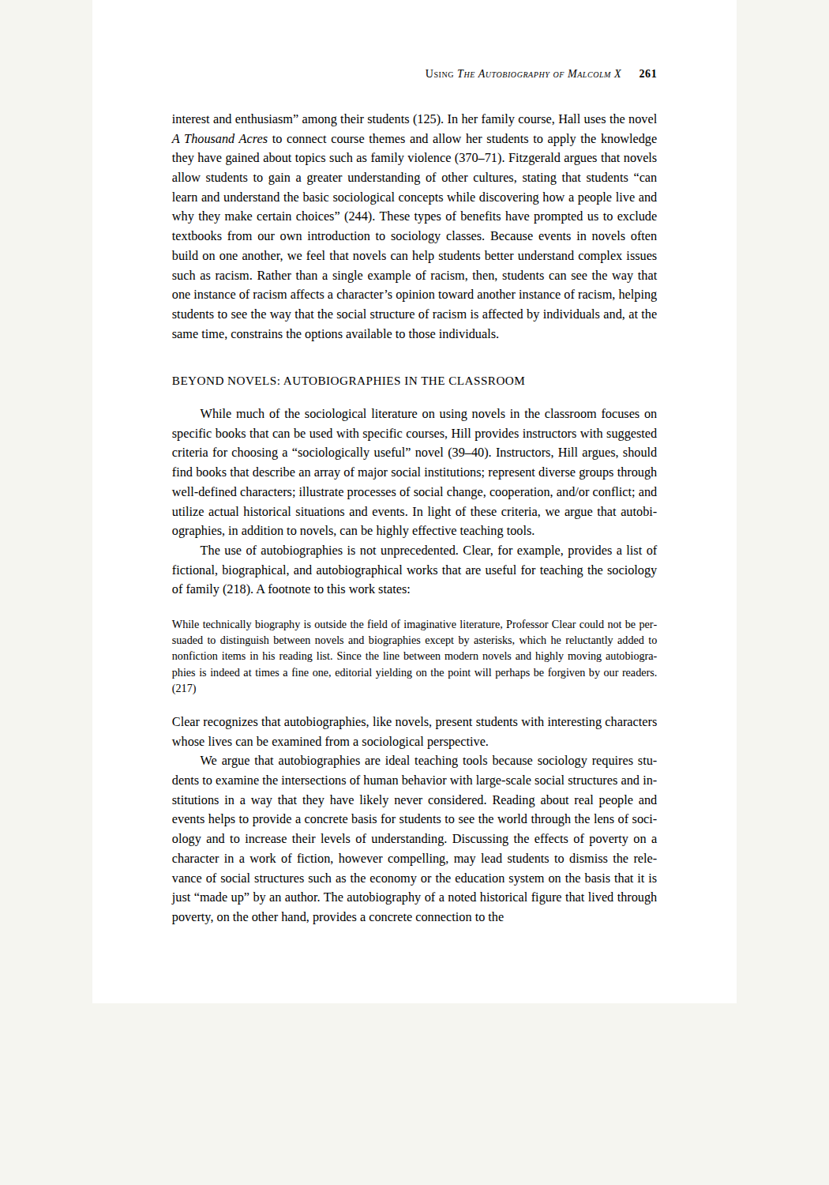Using The Autobiography of Malcolm X 261
interest and enthusiasm” among their students (125). In her family course, Hall uses the novel A Thousand Acres to connect course themes and allow her students to apply the knowledge they have gained about topics such as family violence (370–71). Fitzgerald argues that novels allow students to gain a greater understanding of other cultures, stating that students “can learn and understand the basic sociological concepts while discovering how a people live and why they make certain choices” (244). These types of benefits have prompted us to exclude textbooks from our own introduction to sociology classes. Because events in novels often build on one another, we feel that novels can help students better understand complex issues such as racism. Rather than a single example of racism, then, students can see the way that one instance of racism affects a character’s opinion toward another instance of racism, helping students to see the way that the social structure of racism is affected by individuals and, at the same time, constrains the options available to those individuals.
BEYOND NOVELS: AUTOBIOGRAPHIES IN THE CLASSROOM
While much of the sociological literature on using novels in the classroom focuses on specific books that can be used with specific courses, Hill provides instructors with suggested criteria for choosing a “sociologically useful” novel (39–40). Instructors, Hill argues, should find books that describe an array of major social institutions; represent diverse groups through well-defined characters; illustrate processes of social change, cooperation, and/or conflict; and utilize actual historical situations and events. In light of these criteria, we argue that autobiographies, in addition to novels, can be highly effective teaching tools.
The use of autobiographies is not unprecedented. Clear, for example, provides a list of fictional, biographical, and autobiographical works that are useful for teaching the sociology of family (218). A footnote to this work states:
While technically biography is outside the field of imaginative literature, Professor Clear could not be persuaded to distinguish between novels and biographies except by asterisks, which he reluctantly added to nonfiction items in his reading list. Since the line between modern novels and highly moving autobiographies is indeed at times a fine one, editorial yielding on the point will perhaps be forgiven by our readers. (217)
Clear recognizes that autobiographies, like novels, present students with interesting characters whose lives can be examined from a sociological perspective.
We argue that autobiographies are ideal teaching tools because sociology requires students to examine the intersections of human behavior with large-scale social structures and institutions in a way that they have likely never considered. Reading about real people and events helps to provide a concrete basis for students to see the world through the lens of sociology and to increase their levels of understanding. Discussing the effects of poverty on a character in a work of fiction, however compelling, may lead students to dismiss the relevance of social structures such as the economy or the education system on the basis that it is just “made up” by an author. The autobiography of a noted historical figure that lived through poverty, on the other hand, provides a concrete connection to the